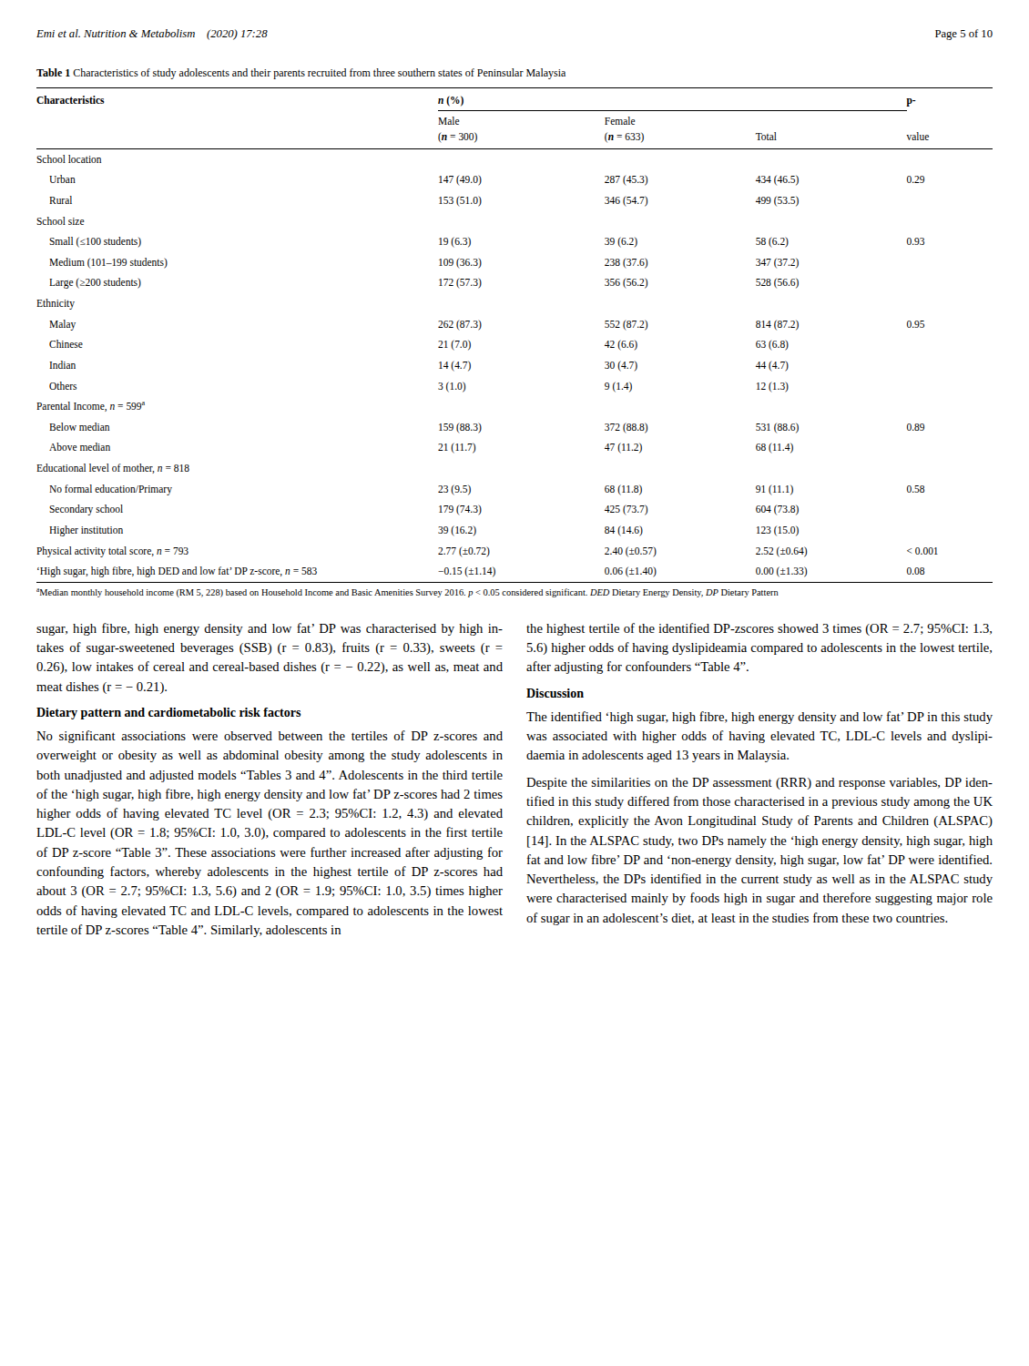Emi et al. Nutrition & Metabolism (2020) 17:28
Page 5 of 10
Table 1 Characteristics of study adolescents and their parents recruited from three southern states of Peninsular Malaysia
| Characteristics | n (%) | p- |
| --- | --- | --- |
| | Male ( n = 300) | Female ( n = 633) | Total | value |
| School location | | | | |
| Urban | 147 (49.0) | 287 (45.3) | 434 (46.5) | 0.29 |
| Rural | 153 (51.0) | 346 (54.7) | 499 (53.5) | |
| School size | | | | |
| Small (≤100 students) | 19 (6.3) | 39 (6.2) | 58 (6.2) | 0.93 |
| Medium (101–199 students) | 109 (36.3) | 238 (37.6) | 347 (37.2) | |
| Large (≥200 students) | 172 (57.3) | 356 (56.2) | 528 (56.6) | |
| Ethnicity | | | | |
| Malay | 262 (87.3) | 552 (87.2) | 814 (87.2) | 0.95 |
| Chinese | 21 (7.0) | 42 (6.6) | 63 (6.8) | |
| Indian | 14 (4.7) | 30 (4.7) | 44 (4.7) | |
| Others | 3 (1.0) | 9 (1.4) | 12 (1.3) | |
| Parental Income, n = 599 a | | | | |
| Below median | 159 (88.3) | 372 (88.8) | 531 (88.6) | 0.89 |
| Above median | 21 (11.7) | 47 (11.2) | 68 (11.4) | |
| Educational level of mother, n = 818 | | | | |
| No formal education/Primary | 23 (9.5) | 68 (11.8) | 91 (11.1) | 0.58 |
| Secondary school | 179 (74.3) | 425 (73.7) | 604 (73.8) | |
| Higher institution | 39 (16.2) | 84 (14.6) | 123 (15.0) | |
| Physical activity total score, n = 793 | 2.77 (±0.72) | 2.40 (±0.57) | 2.52 (±0.64) | < 0.001 |
| ‘High sugar, high fibre, high DED and low fat’ DP z-score, n = 583 | −0.15 (±1.14) | 0.06 (±1.40) | 0.00 (±1.33) | 0.08 |
aMedian monthly household income (RM 5, 228) based on Household Income and Basic Amenities Survey 2016. p < 0.05 considered significant. DED Dietary Energy Density, DP Dietary Pattern
sugar, high fibre, high energy density and low fat’ DP was characterised by high intakes of sugar-sweetened beverages (SSB) (r = 0.83), fruits (r = 0.33), sweets (r = 0.26), low intakes of cereal and cereal-based dishes (r = − 0.22), as well as, meat and meat dishes (r = − 0.21).
Dietary pattern and cardiometabolic risk factors
No significant associations were observed between the tertiles of DP z-scores and overweight or obesity as well as abdominal obesity among the study adolescents in both unadjusted and adjusted models “Tables 3 and 4”. Adolescents in the third tertile of the ‘high sugar, high fibre, high energy density and low fat’ DP z-scores had 2 times higher odds of having elevated TC level (OR = 2.3; 95%CI: 1.2, 4.3) and elevated LDL-C level (OR = 1.8; 95%CI: 1.0, 3.0), compared to adolescents in the first tertile of DP z-score “Table 3”. These associations were further increased after adjusting for confounding factors, whereby adolescents in the highest tertile of DP z-scores had about 3 (OR = 2.7; 95%CI: 1.3, 5.6) and 2 (OR = 1.9; 95%CI: 1.0, 3.5) times higher odds of having elevated TC and LDL-C levels, compared to adolescents in the lowest tertile of DP z-scores “Table 4”. Similarly, adolescents in
the highest tertile of the identified DP-zscores showed 3 times (OR = 2.7; 95%CI: 1.3, 5.6) higher odds of having dyslipideamia compared to adolescents in the lowest tertile, after adjusting for confounders “Table 4”.
Discussion
The identified ‘high sugar, high fibre, high energy density and low fat’ DP in this study was associated with higher odds of having elevated TC, LDL-C levels and dyslipidaemia in adolescents aged 13 years in Malaysia.
Despite the similarities on the DP assessment (RRR) and response variables, DP identified in this study differed from those characterised in a previous study among the UK children, explicitly the Avon Longitudinal Study of Parents and Children (ALSPAC) [14]. In the ALSPAC study, two DPs namely the ‘high energy density, high sugar, high fat and low fibre’ DP and ‘non-energy density, high sugar, low fat’ DP were identified. Nevertheless, the DPs identified in the current study as well as in the ALSPAC study were characterised mainly by foods high in sugar and therefore suggesting major role of sugar in an adolescent’s diet, at least in the studies from these two countries.